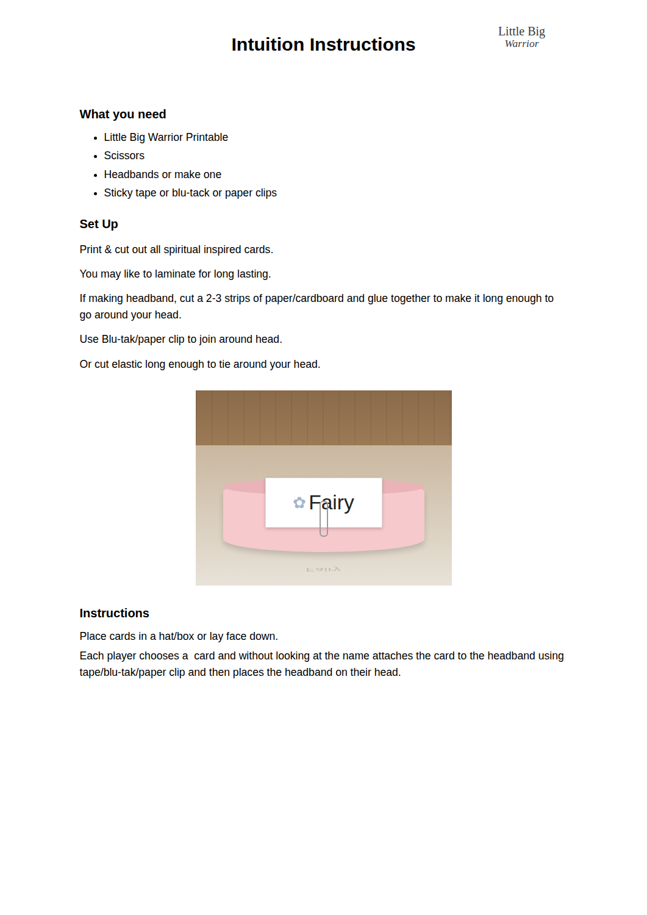Intuition Instructions
Little Big
Warrior
What you need
Little Big Warrior Printable
Scissors
Headbands or make one
Sticky tape or blu-tack or paper clips
Set Up
Print & cut out all spiritual inspired cards.
You may like to laminate for long lasting.
If making headband, cut a 2-3 strips of paper/cardboard and glue together to make it long enough to go around your head.
Use Blu-tak/paper clip to join around head.
Or cut elastic long enough to tie around your head.
✿ Fairy
Fairy
Instructions
Place cards in a hat/box or lay face down.
Each player chooses a card and without looking at the name attaches the card to the headband using tape/blu-tak/paper clip and then places the headband on their head.